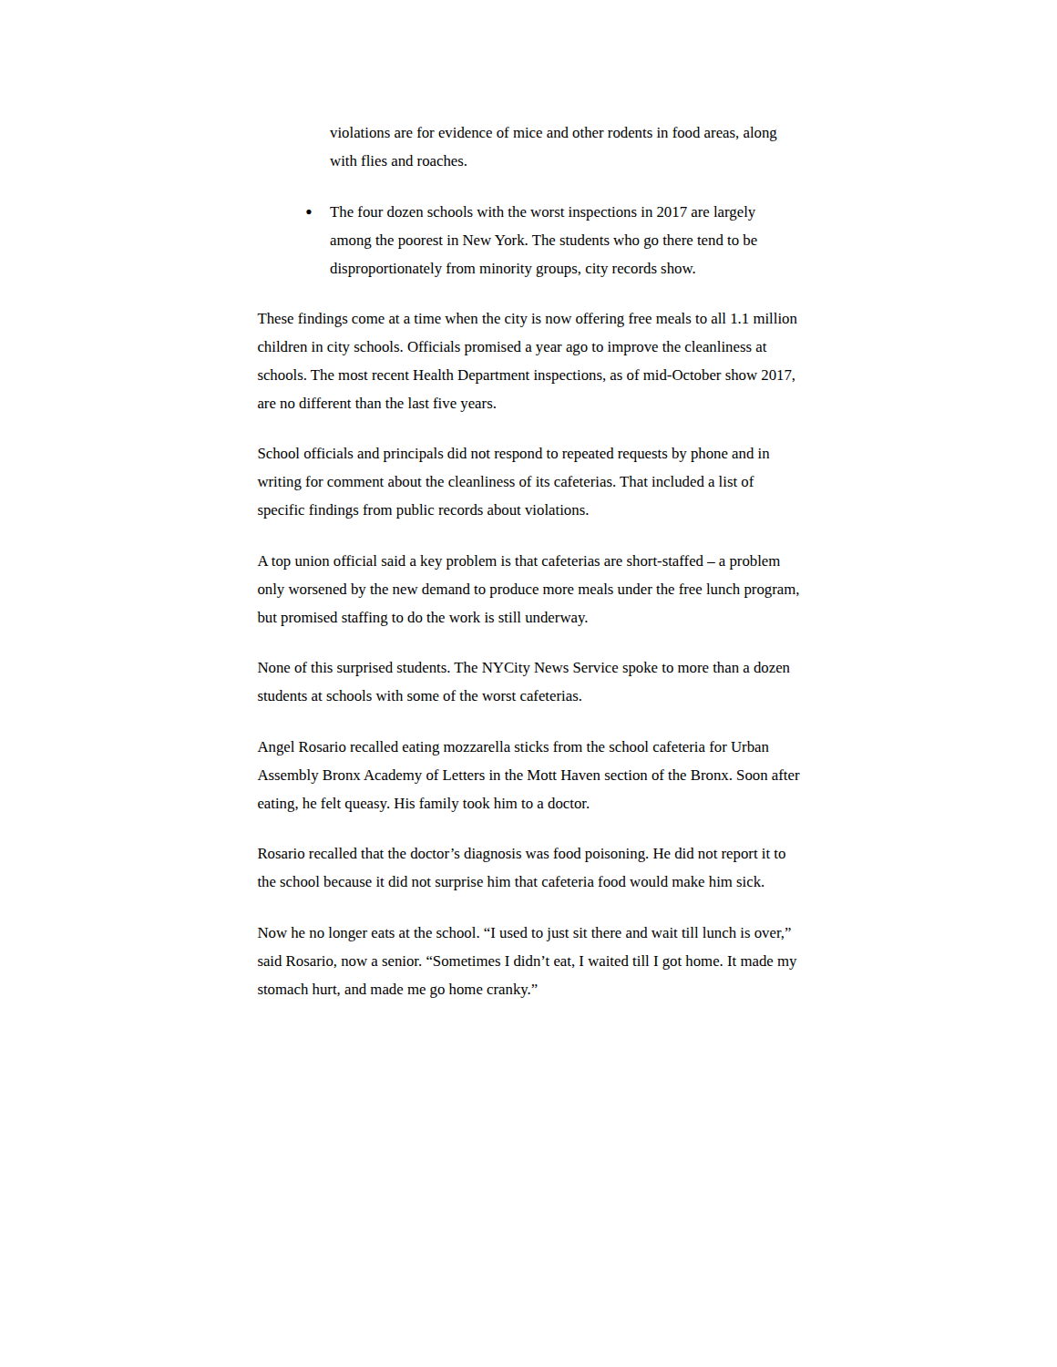violations are for evidence of mice and other rodents in food areas, along with flies and roaches.
The four dozen schools with the worst inspections in 2017 are largely among the poorest in New York. The students who go there tend to be disproportionately from minority groups, city records show.
These findings come at a time when the city is now offering free meals to all 1.1 million children in city schools. Officials promised a year ago to improve the cleanliness at schools. The most recent Health Department inspections, as of mid-October show 2017, are no different than the last five years.
School officials and principals did not respond to repeated requests by phone and in writing for comment about the cleanliness of its cafeterias. That included a list of specific findings from public records about violations.
A top union official said a key problem is that cafeterias are short-staffed – a problem only worsened by the new demand to produce more meals under the free lunch program, but promised staffing to do the work is still underway.
None of this surprised students. The NYCity News Service spoke to more than a dozen students at schools with some of the worst cafeterias.
Angel Rosario recalled eating mozzarella sticks from the school cafeteria for Urban Assembly Bronx Academy of Letters in the Mott Haven section of the Bronx. Soon after eating, he felt queasy. His family took him to a doctor.
Rosario recalled that the doctor’s diagnosis was food poisoning. He did not report it to the school because it did not surprise him that cafeteria food would make him sick.
Now he no longer eats at the school. “I used to just sit there and wait till lunch is over,” said Rosario, now a senior. “Sometimes I didn’t eat, I waited till I got home. It made my stomach hurt, and made me go home cranky.”